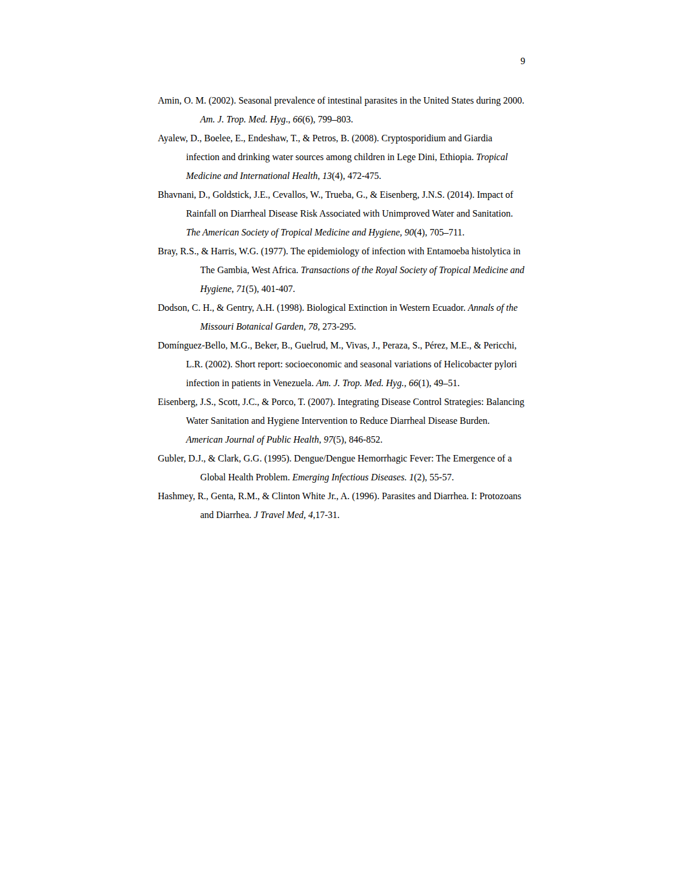9
Amin, O. M. (2002). Seasonal prevalence of intestinal parasites in the United States during 2000. Am. J. Trop. Med. Hyg., 66(6), 799–803.
Ayalew, D., Boelee, E., Endeshaw, T., & Petros, B. (2008). Cryptosporidium and Giardia infection and drinking water sources among children in Lege Dini, Ethiopia. Tropical Medicine and International Health, 13(4), 472-475.
Bhavnani, D., Goldstick, J.E., Cevallos, W., Trueba, G., & Eisenberg, J.N.S. (2014). Impact of Rainfall on Diarrheal Disease Risk Associated with Unimproved Water and Sanitation. The American Society of Tropical Medicine and Hygiene, 90(4), 705–711.
Bray, R.S., & Harris, W.G. (1977). The epidemiology of infection with Entamoeba histolytica in The Gambia, West Africa. Transactions of the Royal Society of Tropical Medicine and Hygiene, 71(5), 401-407.
Dodson, C. H., & Gentry, A.H. (1998). Biological Extinction in Western Ecuador. Annals of the Missouri Botanical Garden, 78, 273-295.
Domínguez-Bello, M.G., Beker, B., Guelrud, M., Vivas, J., Peraza, S., Pérez, M.E., & Pericchi, L.R. (2002). Short report: socioeconomic and seasonal variations of Helicobacter pylori infection in patients in Venezuela. Am. J. Trop. Med. Hyg., 66(1), 49–51.
Eisenberg, J.S., Scott, J.C., & Porco, T. (2007). Integrating Disease Control Strategies: Balancing Water Sanitation and Hygiene Intervention to Reduce Diarrheal Disease Burden. American Journal of Public Health, 97(5), 846-852.
Gubler, D.J., & Clark, G.G. (1995). Dengue/Dengue Hemorrhagic Fever: The Emergence of a Global Health Problem. Emerging Infectious Diseases. 1(2), 55-57.
Hashmey, R., Genta, R.M., & Clinton White Jr., A. (1996). Parasites and Diarrhea. I: Protozoans and Diarrhea. J Travel Med, 4,17-31.